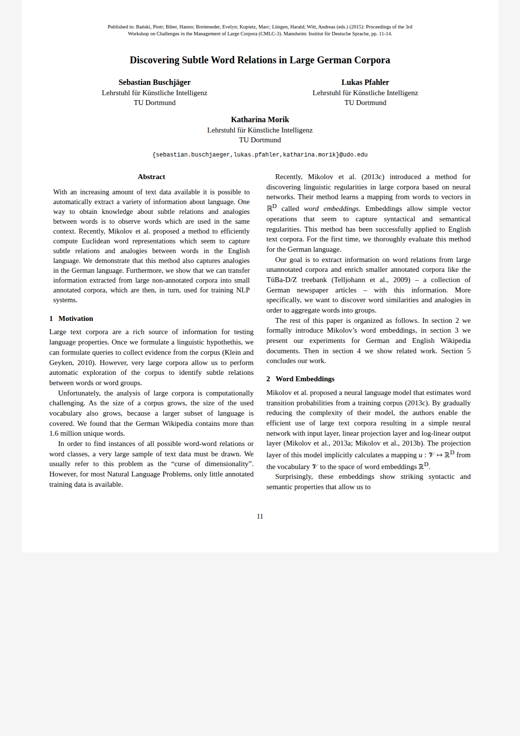Published in: Bański, Piotr; Biber, Hanno; Breiteneder, Evelyn; Kupietz, Marc; Lüngen, Harald; Witt, Andreas (eds.) (2015): Proceedings of the 3rd
Workshop on Challenges in the Management of Large Corpora (CMLC-3). Mannheim: Institut für Deutsche Sprache, pp. 11-14.
Discovering Subtle Word Relations in Large German Corpora
| Sebastian Buschjäger Lehrstuhl für Künstliche Intelligenz TU Dortmund | Lukas Pfahler Lehrstuhl für Künstliche Intelligenz TU Dortmund |
Katharina Morik
Lehrstuhl für Künstliche Intelligenz
TU Dortmund
{sebastian.buschjaeger,lukas.pfahler,katharina.morik}@udo.edu
Abstract
With an increasing amount of text data available it is possible to automatically extract a variety of information about language. One way to obtain knowledge about subtle relations and analogies between words is to observe words which are used in the same context. Recently, Mikolov et al. proposed a method to efficiently compute Euclidean word representations which seem to capture subtle relations and analogies between words in the English language. We demonstrate that this method also captures analogies in the German language. Furthermore, we show that we can transfer information extracted from large non-annotated corpora into small annotated corpora, which are then, in turn, used for training NLP systems.
1 Motivation
Large text corpora are a rich source of information for testing language properties. Once we formulate a linguistic hypothethis, we can formulate queries to collect evidence from the corpus (Klein and Geyken, 2010). However, very large corpora allow us to perform automatic exploration of the corpus to identify subtle relations between words or word groups.
Unfortunately, the analysis of large corpora is computationally challenging. As the size of a corpus grows, the size of the used vocabulary also grows, because a larger subset of language is covered. We found that the German Wikipedia contains more than 1.6 million unique words.
In order to find instances of all possible word-word relations or word classes, a very large sample of text data must be drawn. We usually refer to this problem as the “curse of dimensionality”. However, for most Natural Language Problems, only little annotated training data is available.
Recently, Mikolov et al. (2013c) introduced a method for discovering linguistic regularities in large corpora based on neural networks. Their method learns a mapping from words to vectors in ℝD called word embeddings. Embeddings allow simple vector operations that seem to capture syntactical and semantical regularities. This method has been successfully applied to English text corpora. For the first time, we thoroughly evaluate this method for the German language.
Our goal is to extract information on word relations from large unannotated corpora and enrich smaller annotated corpora like the TüBa-D/Z treebank (Telljohann et al., 2009) – a collection of German newspaper articles – with this information. More specifically, we want to discover word similarities and analogies in order to aggregate words into groups.
The rest of this paper is organized as follows. In section 2 we formally introduce Mikolov’s word embeddings, in section 3 we present our experiments for German and English Wikipedia documents. Then in section 4 we show related work. Section 5 concludes our work.
2 Word Embeddings
Mikolov et al. proposed a neural language model that estimates word transition probabilities from a training corpus (2013c). By gradually reducing the complexity of their model, the authors enable the efficient use of large text corpora resulting in a simple neural network with input layer, linear projection layer and log-linear output layer (Mikolov et al., 2013a; Mikolov et al., 2013b). The projection layer of this model implicitly calculates a mapping u : 𝒱 ↦ ℝD from the vocabulary 𝒱 to the space of word embeddings ℝD.
Surprisingly, these embeddings show striking syntactic and semantic properties that allow us to
11